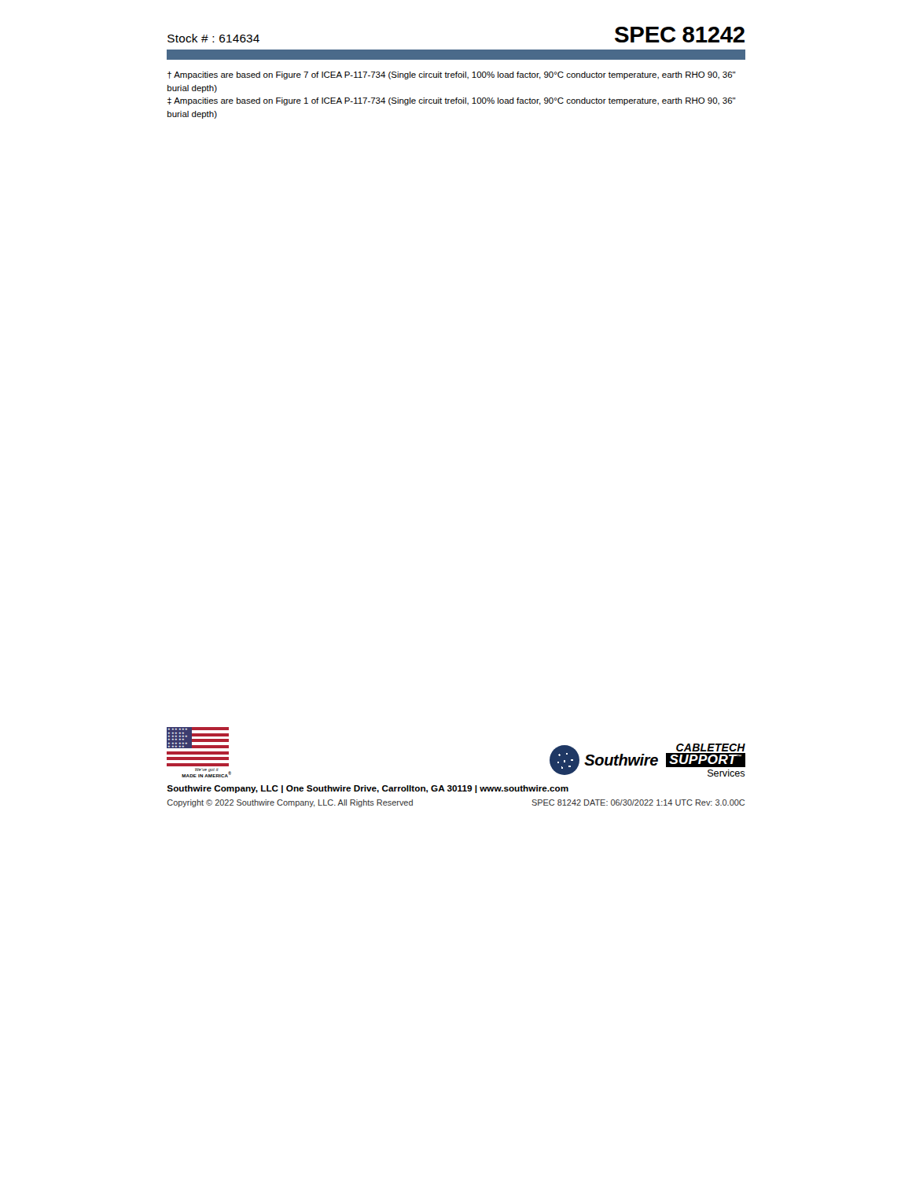Stock # : 614634
SPEC 81242
† Ampacities are based on Figure 7 of ICEA P-117-734 (Single circuit trefoil, 100% load factor, 90°C conductor temperature, earth RHO 90, 36" burial depth)
‡ Ampacities are based on Figure 1 of ICEA P-117-734 (Single circuit trefoil, 100% load factor, 90°C conductor temperature, earth RHO 90, 36" burial depth)
★★★★★★
★★★★★
★★★★★★
★★★★★
★★★★★★
★★★★★
★★★★★★
We've got it MADE IN AMERICA®
Southwire
CABLETECH
SUPPORT™
Services
Southwire Company, LLC | One Southwire Drive, Carrollton, GA 30119 | www.southwire.com
Copyright © 2022 Southwire Company, LLC. All Rights Reserved
SPEC 81242 DATE: 06/30/2022 1:14 UTC Rev: 3.0.00C